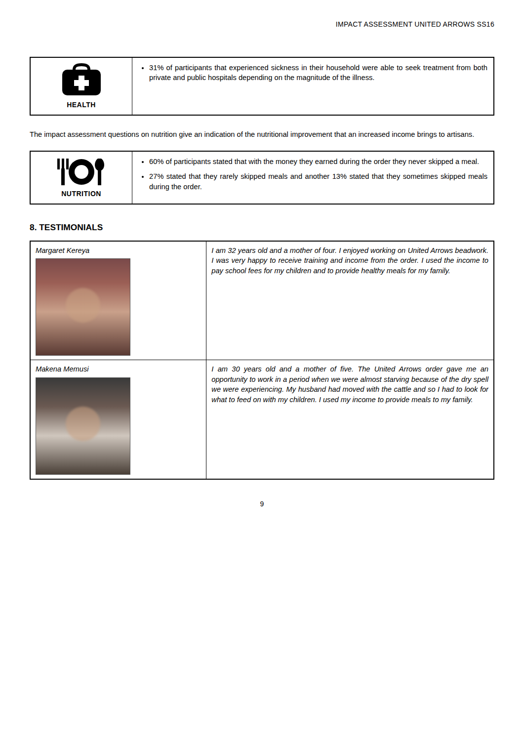IMPACT ASSESSMENT UNITED ARROWS SS16
| HEALTH | 31% of participants that experienced sickness in their household were able to seek treatment from both private and public hospitals depending on the magnitude of the illness. |
The impact assessment questions on nutrition give an indication of the nutritional improvement that an increased income brings to artisans.
| NUTRITION | 60% of participants stated that with the money they earned during the order they never skipped a meal. 27% stated that they rarely skipped meals and another 13% stated that they sometimes skipped meals during the order. |
8. TESTIMONIALS
| Margaret Kereya | I am 32 years old and a mother of four. I enjoyed working on United Arrows beadwork. I was very happy to receive training and income from the order. I used the income to pay school fees for my children and to provide healthy meals for my family. |
| Makena Memusi | I am 30 years old and a mother of five. The United Arrows order gave me an opportunity to work in a period when we were almost starving because of the dry spell we were experiencing. My husband had moved with the cattle and so I had to look for what to feed on with my children. I used my income to provide meals to my family. |
9